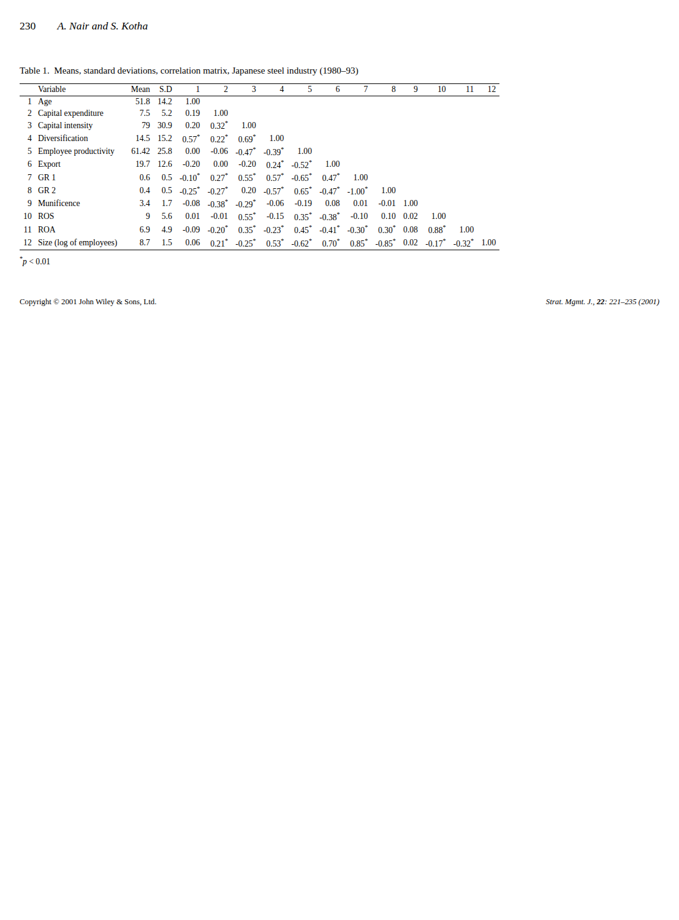230 A. Nair and S. Kotha
Table 1. Means, standard deviations, correlation matrix, Japanese steel industry (1980–93)
| | Variable | Mean | S.D | 1 | 2 | 3 | 4 | 5 | 6 | 7 | 8 | 9 | 10 | 11 | 12 |
| --- | --- | --- | --- | --- | --- | --- | --- | --- | --- | --- | --- | --- | --- | --- | --- |
| 1 | Age | 51.8 | 14.2 | 1.00 | | | | | | | | | | | |
| 2 | Capital expenditure | 7.5 | 5.2 | 0.19 | 1.00 | | | | | | | | | | |
| 3 | Capital intensity | 79 | 30.9 | 0.20 | 0.32 * | 1.00 | | | | | | | | | |
| 4 | Diversification | 14.5 | 15.2 | 0.57 * | 0.22 * | 0.69 * | 1.00 | | | | | | | | |
| 5 | Employee productivity | 61.42 | 25.8 | 0.00 | -0.06 | -0.47 * | -0.39 * | 1.00 | | | | | | | |
| 6 | Export | 19.7 | 12.6 | -0.20 | 0.00 | -0.20 | 0.24 * | -0.52 * | 1.00 | | | | | | |
| 7 | GR 1 | 0.6 | 0.5 | -0.10 * | 0.27 * | 0.55 * | 0.57 * | -0.65 * | 0.47 * | 1.00 | | | | | |
| 8 | GR 2 | 0.4 | 0.5 | -0.25 * | -0.27 * | 0.20 | -0.57 * | 0.65 * | -0.47 * | -1.00 * | 1.00 | | | | |
| 9 | Munificence | 3.4 | 1.7 | -0.08 | -0.38 * | -0.29 * | -0.06 | -0.19 | 0.08 | 0.01 | -0.01 | 1.00 | | | |
| 10 | ROS | 9 | 5.6 | 0.01 | -0.01 | 0.55 * | -0.15 | 0.35 * | -0.38 * | -0.10 | 0.10 | 0.02 | 1.00 | | |
| 11 | ROA | 6.9 | 4.9 | -0.09 | -0.20 * | 0.35 * | -0.23 * | 0.45 * | -0.41 * | -0.30 * | 0.30 * | 0.08 | 0.88 * | 1.00 | |
| 12 | Size (log of employees) | 8.7 | 1.5 | 0.06 | 0.21 * | -0.25 * | 0.53 * | -0.62 * | 0.70 * | 0.85 * | -0.85 * | 0.02 | -0.17 * | -0.32 * | 1.00 |
*p < 0.01
Copyright © 2001 John Wiley & Sons, Ltd. Strat. Mgmt. J., 22: 221–235 (2001)